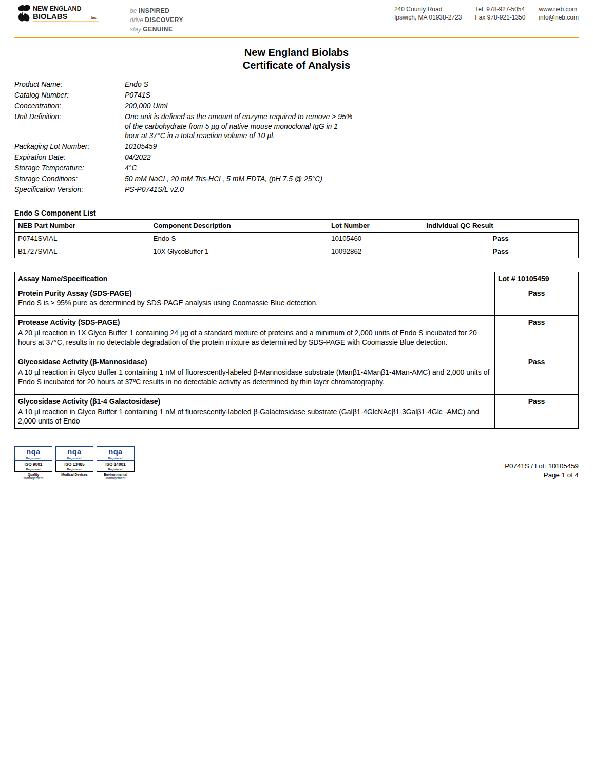NEW ENGLAND BIOLABS Inc.
be INSPIRED
drive DISCOVERY
stay GENUINE
240 County Road
Ipswich, MA 01938-2723
Tel 978-927-5054
Fax 978-921-1350
www.neb.com
info@neb.com
New England Biolabs Certificate of Analysis
| Product Name: | Endo S |
| Catalog Number: | P0741S |
| Concentration: | 200,000 U/ml |
| Unit Definition: | One unit is defined as the amount of enzyme required to remove > 95% of the carbohydrate from 5 µg of native mouse monoclonal IgG in 1 hour at 37°C in a total reaction volume of 10 µl. |
| Packaging Lot Number: | 10105459 |
| Expiration Date: | 04/2022 |
| Storage Temperature: | 4°C |
| Storage Conditions: | 50 mM NaCl , 20 mM Tris-HCl , 5 mM EDTA, (pH 7.5 @ 25°C) |
| Specification Version: | PS-P0741S/L v2.0 |
Endo S Component List
| NEB Part Number | Component Description | Lot Number | Individual QC Result |
| --- | --- | --- | --- |
| P0741SVIAL | Endo S | 10105460 | Pass |
| B1727SVIAL | 10X GlycoBuffer 1 | 10092862 | Pass |
| Assay Name/Specification | Lot # 10105459 |
| --- | --- |
| Protein Purity Assay (SDS-PAGE) Endo S is ≥ 95% pure as determined by SDS-PAGE analysis using Coomassie Blue detection. | Pass |
| Protease Activity (SDS-PAGE) A 20 µl reaction in 1X Glyco Buffer 1 containing 24 µg of a standard mixture of proteins and a minimum of 2,000 units of Endo S incubated for 20 hours at 37°C, results in no detectable degradation of the protein mixture as determined by SDS-PAGE with Coomassie Blue detection. | Pass |
| Glycosidase Activity (β-Mannosidase) A 10 µl reaction in Glyco Buffer 1 containing 1 nM of fluorescently-labeled β-Mannosidase substrate (Manβ1-4Manβ1-4Man-AMC) and 2,000 units of Endo S incubated for 20 hours at 37ºC results in no detectable activity as determined by thin layer chromatography. | Pass |
| Glycosidase Activity (β1-4 Galactosidase) A 10 µl reaction in Glyco Buffer 1 containing 1 nM of fluorescently-labeled β-Galactosidase substrate (Galβ1-4GlcNAcβ1-3Galβ1-4Glc -AMC) and 2,000 units of Endo | Pass |
nqaRegistered
ISO 9001Registered
QualityManagement
nqaRegistered
ISO 13485Registered
Medical Devices
nqaRegistered
ISO 14001Registered
EnvironmentalManagement
P0741S / Lot: 10105459
Page 1 of 4